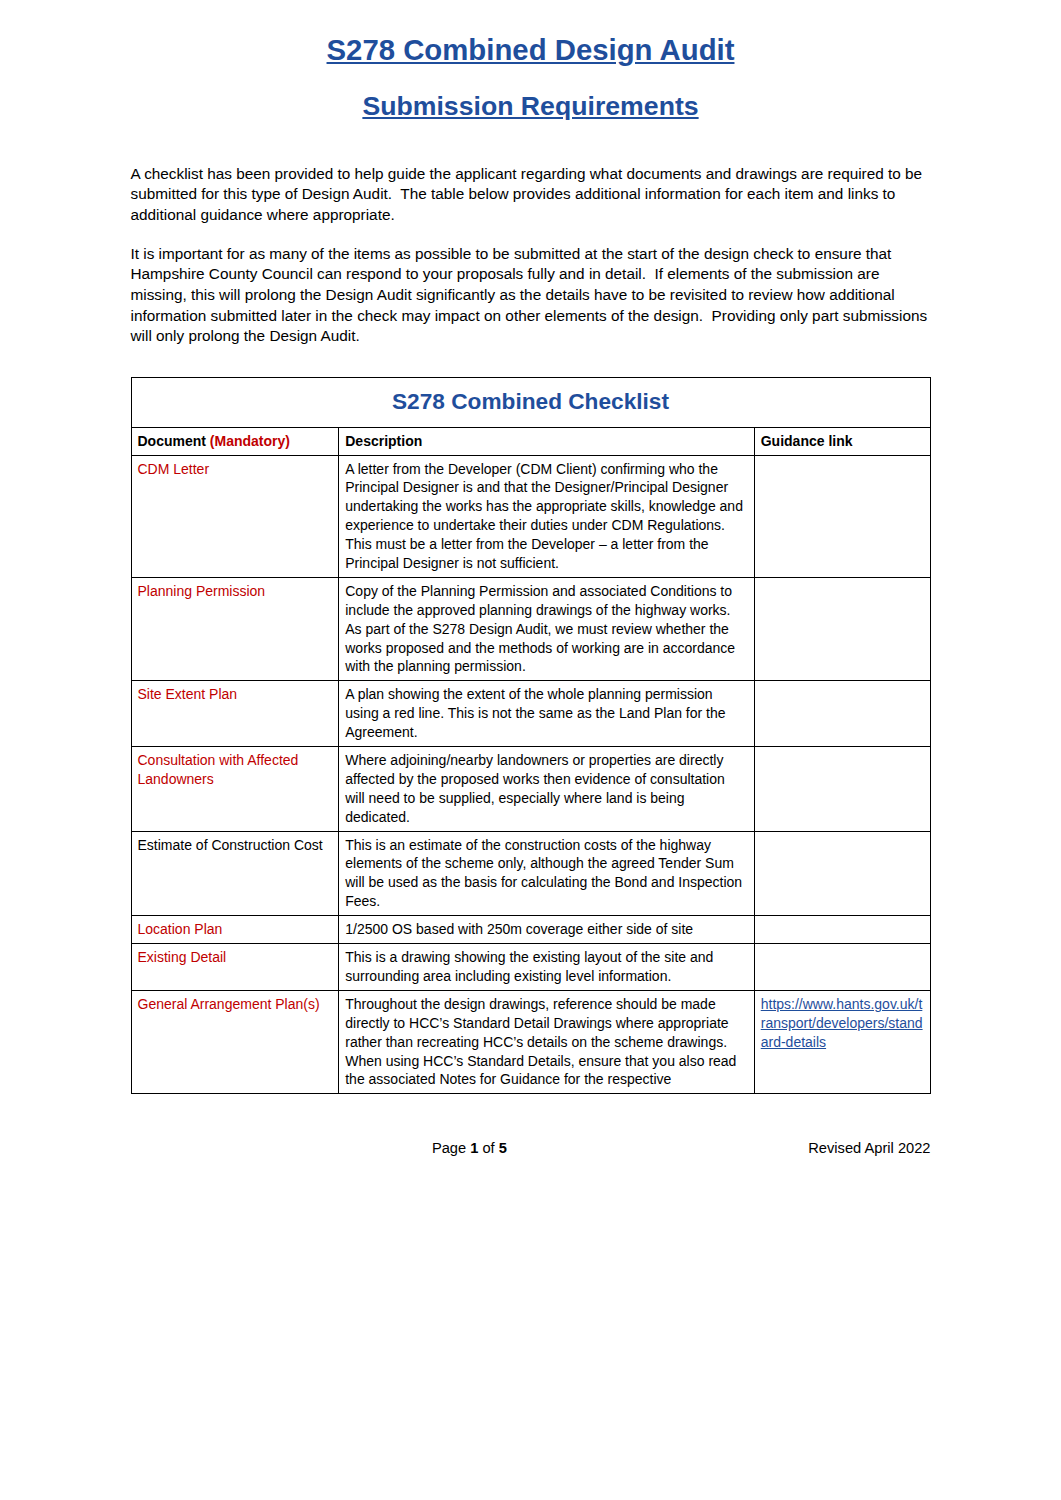S278 Combined Design Audit
Submission Requirements
A checklist has been provided to help guide the applicant regarding what documents and drawings are required to be submitted for this type of Design Audit. The table below provides additional information for each item and links to additional guidance where appropriate.
It is important for as many of the items as possible to be submitted at the start of the design check to ensure that Hampshire County Council can respond to your proposals fully and in detail. If elements of the submission are missing, this will prolong the Design Audit significantly as the details have to be revisited to review how additional information submitted later in the check may impact on other elements of the design. Providing only part submissions will only prolong the Design Audit.
S278 Combined Checklist
| Document (Mandatory) | Description | Guidance link |
| --- | --- | --- |
| CDM Letter | A letter from the Developer (CDM Client) confirming who the Principal Designer is and that the Designer/Principal Designer undertaking the works has the appropriate skills, knowledge and experience to undertake their duties under CDM Regulations. This must be a letter from the Developer – a letter from the Principal Designer is not sufficient. | |
| Planning Permission | Copy of the Planning Permission and associated Conditions to include the approved planning drawings of the highway works. As part of the S278 Design Audit, we must review whether the works proposed and the methods of working are in accordance with the planning permission. | |
| Site Extent Plan | A plan showing the extent of the whole planning permission using a red line. This is not the same as the Land Plan for the Agreement. | |
| Consultation with Affected Landowners | Where adjoining/nearby landowners or properties are directly affected by the proposed works then evidence of consultation will need to be supplied, especially where land is being dedicated. | |
| Estimate of Construction Cost | This is an estimate of the construction costs of the highway elements of the scheme only, although the agreed Tender Sum will be used as the basis for calculating the Bond and Inspection Fees. | |
| Location Plan | 1/2500 OS based with 250m coverage either side of site | |
| Existing Detail | This is a drawing showing the existing layout of the site and surrounding area including existing level information. | |
| General Arrangement Plan(s) | Throughout the design drawings, reference should be made directly to HCC’s Standard Detail Drawings where appropriate rather than recreating HCC’s details on the scheme drawings. When using HCC’s Standard Details, ensure that you also read the associated Notes for Guidance for the respective | https://www.hants.gov.uk/transport/developers/standard-details |
Page 1 of 5 Revised April 2022